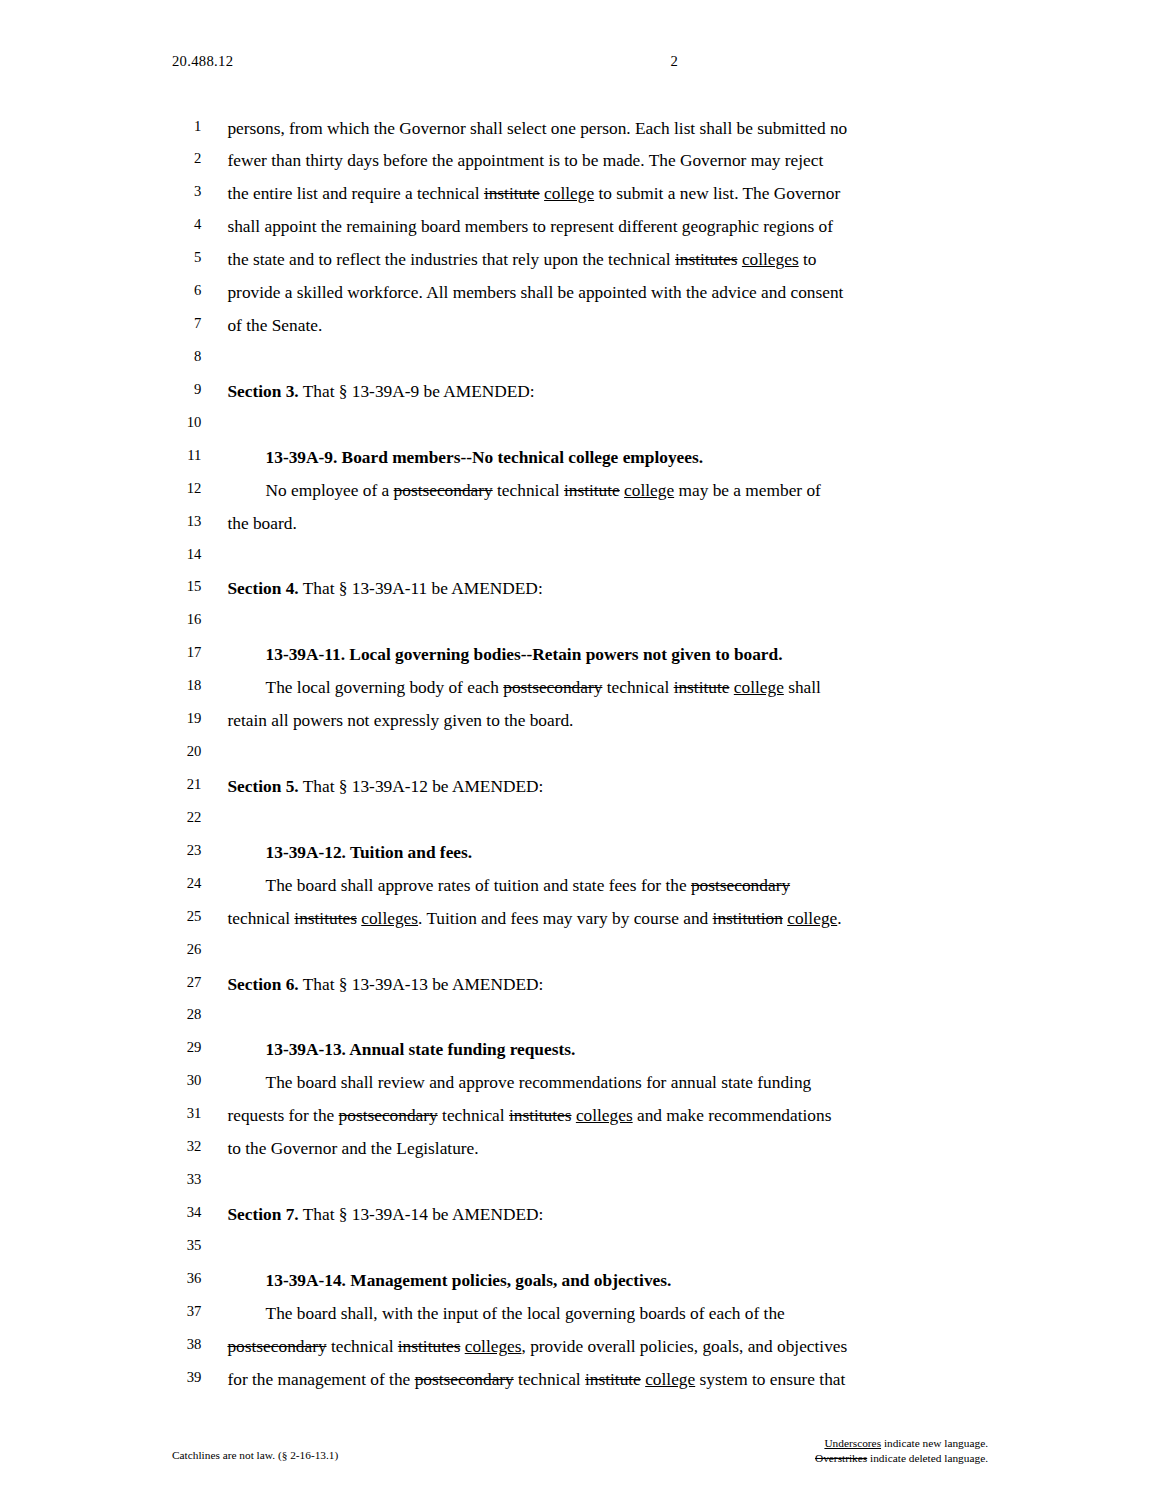20.488.12 2
persons, from which the Governor shall select one person. Each list shall be submitted no
fewer than thirty days before the appointment is to be made. The Governor may reject
the entire list and require a technical institute college to submit a new list. The Governor
shall appoint the remaining board members to represent different geographic regions of
the state and to reflect the industries that rely upon the technical institutes colleges to
provide a skilled workforce. All members shall be appointed with the advice and consent
of the Senate.
Section 3. That § 13-39A-9 be AMENDED:
13-39A-9. Board members--No technical college employees.
No employee of a postsecondary technical institute college may be a member of
the board.
Section 4. That § 13-39A-11 be AMENDED:
13-39A-11. Local governing bodies--Retain powers not given to board.
The local governing body of each postsecondary technical institute college shall
retain all powers not expressly given to the board.
Section 5. That § 13-39A-12 be AMENDED:
13-39A-12. Tuition and fees.
The board shall approve rates of tuition and state fees for the postsecondary
technical institutes colleges. Tuition and fees may vary by course and institution college.
Section 6. That § 13-39A-13 be AMENDED:
13-39A-13. Annual state funding requests.
The board shall review and approve recommendations for annual state funding
requests for the postsecondary technical institutes colleges and make recommendations
to the Governor and the Legislature.
Section 7. That § 13-39A-14 be AMENDED:
13-39A-14. Management policies, goals, and objectives.
The board shall, with the input of the local governing boards of each of the
postsecondary technical institutes colleges, provide overall policies, goals, and objectives
for the management of the postsecondary technical institute college system to ensure that
Catchlines are not law. (§ 2-16-13.1)
Underscores indicate new language.
Overstrikes indicate deleted language.